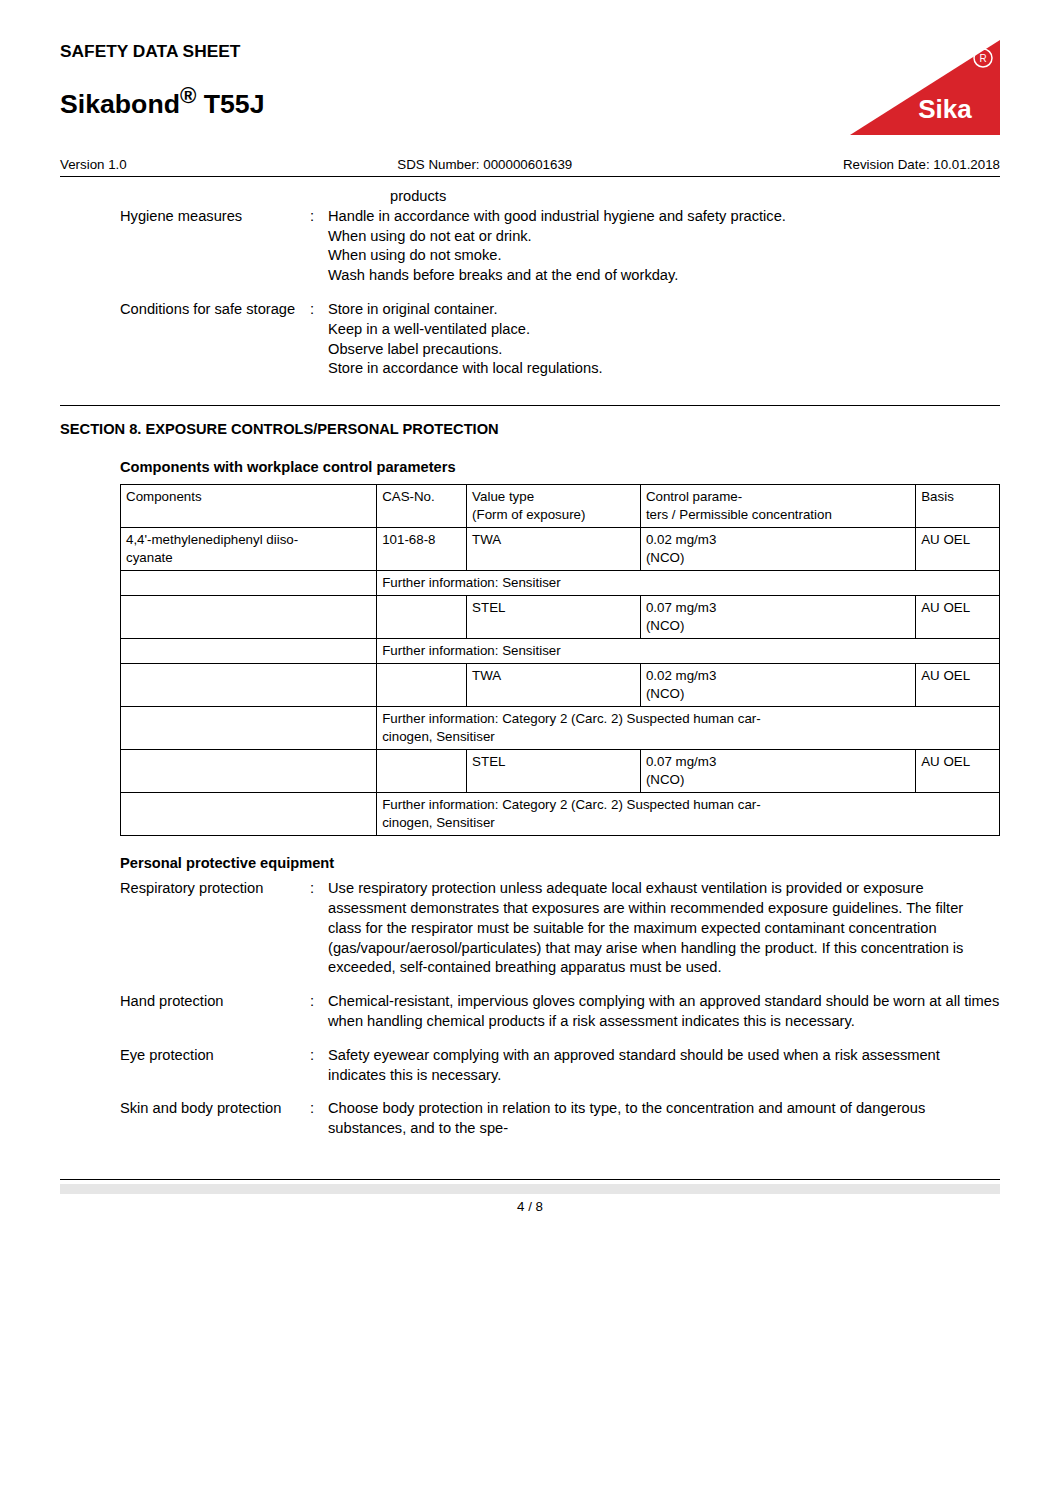SAFETY DATA SHEET
Sikabond® T55J
Sika R
Version 1.0 SDS Number: 000000601639 Revision Date: 10.01.2018
products
Hygiene measures
Handle in accordance with good industrial hygiene and safety practice.
When using do not eat or drink.
When using do not smoke.
Wash hands before breaks and at the end of workday.
Conditions for safe storage
Store in original container.
Keep in a well-ventilated place.
Observe label precautions.
Store in accordance with local regulations.
SECTION 8. EXPOSURE CONTROLS/PERSONAL PROTECTION
Components with workplace control parameters
| Components | CAS-No. | Value type (Form of exposure) | Control parame- ters / Permissible concentration | Basis |
| --- | --- | --- | --- | --- |
| 4,4'-methylenediphenyl diiso- cyanate | 101-68-8 | TWA | 0.02 mg/m3 (NCO) | AU OEL |
| | Further information: Sensitiser |
| | | STEL | 0.07 mg/m3 (NCO) | AU OEL |
| | Further information: Sensitiser |
| | | TWA | 0.02 mg/m3 (NCO) | AU OEL |
| | Further information: Category 2 (Carc. 2) Suspected human car- cinogen, Sensitiser |
| | | STEL | 0.07 mg/m3 (NCO) | AU OEL |
| | Further information: Category 2 (Carc. 2) Suspected human car- cinogen, Sensitiser |
Personal protective equipment
Respiratory protection
Use respiratory protection unless adequate local exhaust ventilation is provided or exposure assessment demonstrates that exposures are within recommended exposure guidelines. The filter class for the respirator must be suitable for the maximum expected contaminant concentration (gas/vapour/aerosol/particulates) that may arise when handling the product. If this concentration is exceeded, self-contained breathing apparatus must be used.
Hand protection
Chemical-resistant, impervious gloves complying with an approved standard should be worn at all times when handling chemical products if a risk assessment indicates this is necessary.
Eye protection
Safety eyewear complying with an approved standard should be used when a risk assessment indicates this is necessary.
Skin and body protection
Choose body protection in relation to its type, to the concentration and amount of dangerous substances, and to the spe-
4 / 8